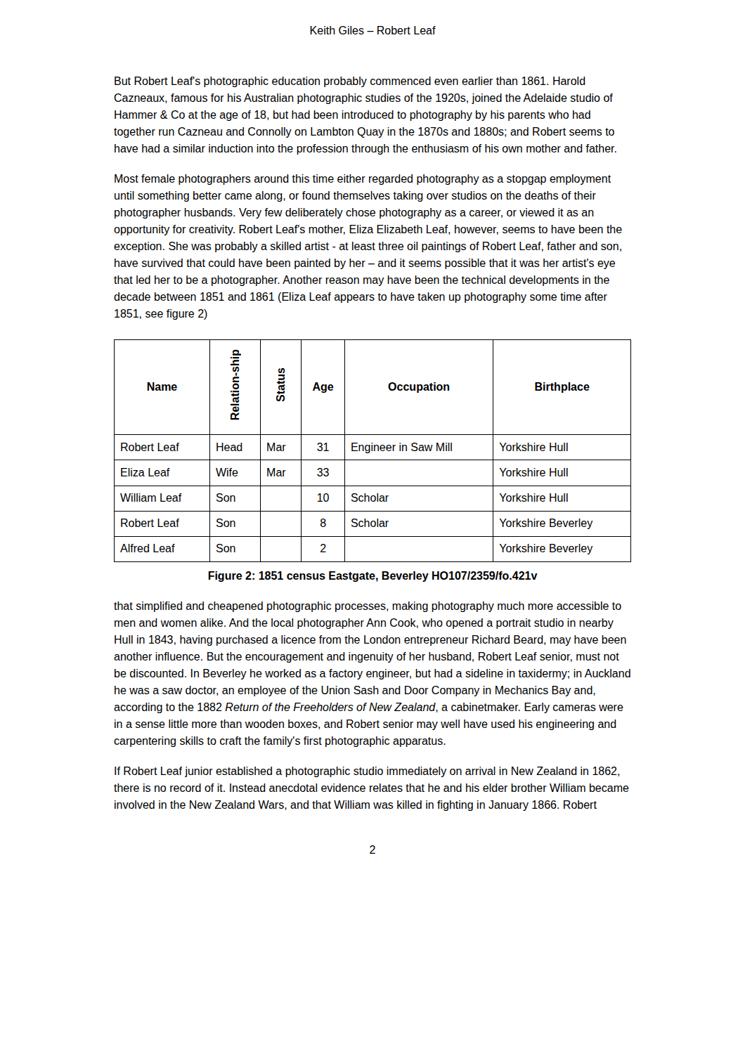Keith Giles – Robert Leaf
But Robert Leaf's photographic education probably commenced even earlier than 1861. Harold Cazneaux, famous for his Australian photographic studies of the 1920s, joined the Adelaide studio of Hammer & Co at the age of 18, but had been introduced to photography by his parents who had together run Cazneau and Connolly on Lambton Quay in the 1870s and 1880s; and Robert seems to have had a similar induction into the profession through the enthusiasm of his own mother and father.
Most female photographers around this time either regarded photography as a stopgap employment until something better came along, or found themselves taking over studios on the deaths of their photographer husbands. Very few deliberately chose photography as a career, or viewed it as an opportunity for creativity. Robert Leaf's mother, Eliza Elizabeth Leaf, however, seems to have been the exception. She was probably a skilled artist - at least three oil paintings of Robert Leaf, father and son, have survived that could have been painted by her – and it seems possible that it was her artist's eye that led her to be a photographer. Another reason may have been the technical developments in the decade between 1851 and 1861 (Eliza Leaf appears to have taken up photography some time after 1851, see figure 2)
| Name | Relation-ship | Status | Age | Occupation | Birthplace |
| --- | --- | --- | --- | --- | --- |
| Robert Leaf | Head | Mar | 31 | Engineer in Saw Mill | Yorkshire Hull |
| Eliza Leaf | Wife | Mar | 33 | | Yorkshire Hull |
| William Leaf | Son | | 10 | Scholar | Yorkshire Hull |
| Robert Leaf | Son | | 8 | Scholar | Yorkshire Beverley |
| Alfred Leaf | Son | | 2 | | Yorkshire Beverley |
Figure 2: 1851 census Eastgate, Beverley HO107/2359/fo.421v
that simplified and cheapened photographic processes, making photography much more accessible to men and women alike. And the local photographer Ann Cook, who opened a portrait studio in nearby Hull in 1843, having purchased a licence from the London entrepreneur Richard Beard, may have been another influence. But the encouragement and ingenuity of her husband, Robert Leaf senior, must not be discounted. In Beverley he worked as a factory engineer, but had a sideline in taxidermy; in Auckland he was a saw doctor, an employee of the Union Sash and Door Company in Mechanics Bay and, according to the 1882 Return of the Freeholders of New Zealand, a cabinetmaker. Early cameras were in a sense little more than wooden boxes, and Robert senior may well have used his engineering and carpentering skills to craft the family's first photographic apparatus.
If Robert Leaf junior established a photographic studio immediately on arrival in New Zealand in 1862, there is no record of it. Instead anecdotal evidence relates that he and his elder brother William became involved in the New Zealand Wars, and that William was killed in fighting in January 1866. Robert
2